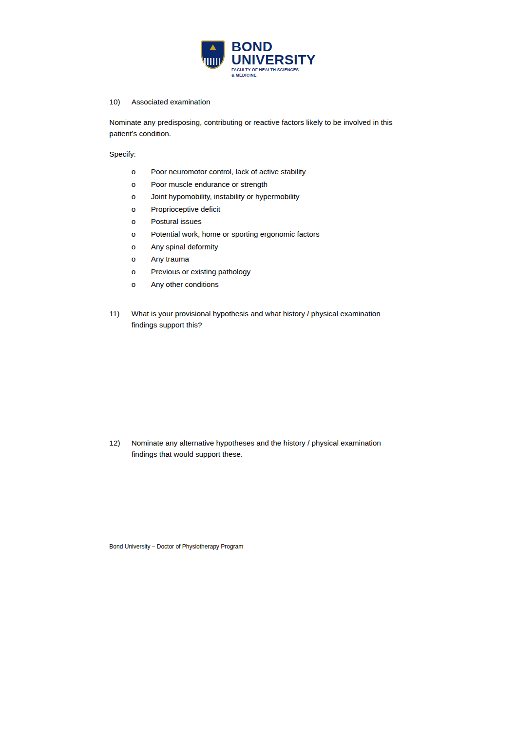BOND
UNIVERSITY
Faculty of Health Sciences
& Medicine
10) Associated examination
Nominate any predisposing, contributing or reactive factors likely to be involved in this patient’s condition.
Specify:
Poor neuromotor control, lack of active stability
Poor muscle endurance or strength
Joint hypomobility, instability or hypermobility
Proprioceptive deficit
Postural issues
Potential work, home or sporting ergonomic factors
Any spinal deformity
Any trauma
Previous or existing pathology
Any other conditions
11) What is your provisional hypothesis and what history / physical examination findings support this?
12) Nominate any alternative hypotheses and the history / physical examination findings that would support these.
Bond University – Doctor of Physiotherapy Program